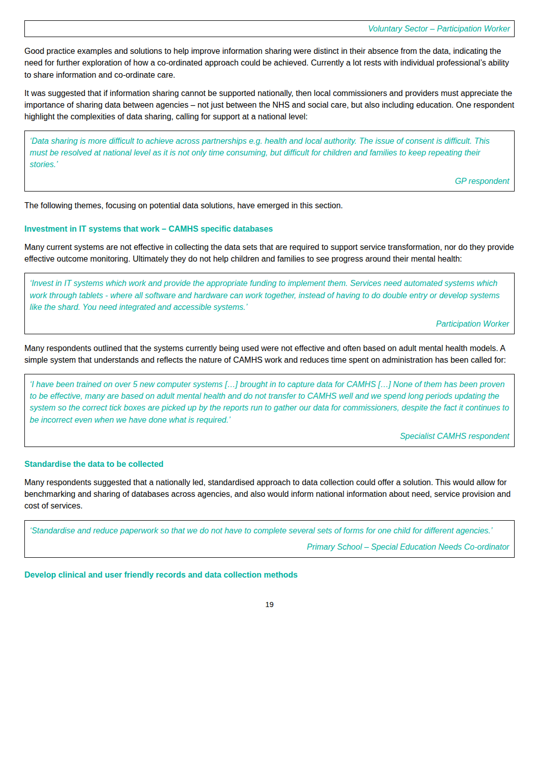Voluntary Sector – Participation Worker
Good practice examples and solutions to help improve information sharing were distinct in their absence from the data, indicating the need for further exploration of how a co-ordinated approach could be achieved. Currently a lot rests with individual professional’s ability to share information and co-ordinate care.
It was suggested that if information sharing cannot be supported nationally, then local commissioners and providers must appreciate the importance of sharing data between agencies – not just between the NHS and social care, but also including education. One respondent highlight the complexities of data sharing, calling for support at a national level:
‘Data sharing is more difficult to achieve across partnerships e.g. health and local authority. The issue of consent is difficult. This must be resolved at national level as it is not only time consuming, but difficult for children and families to keep repeating their stories.’
GP respondent
The following themes, focusing on potential data solutions, have emerged in this section.
Investment in IT systems that work – CAMHS specific databases
Many current systems are not effective in collecting the data sets that are required to support service transformation, nor do they provide effective outcome monitoring. Ultimately they do not help children and families to see progress around their mental health:
‘Invest in IT systems which work and provide the appropriate funding to implement them. Services need automated systems which work through tablets - where all software and hardware can work together, instead of having to do double entry or develop systems like the shard. You need integrated and accessible systems.’
Participation Worker
Many respondents outlined that the systems currently being used were not effective and often based on adult mental health models. A simple system that understands and reflects the nature of CAMHS work and reduces time spent on administration has been called for:
‘I have been trained on over 5 new computer systems […] brought in to capture data for CAMHS […] None of them has been proven to be effective, many are based on adult mental health and do not transfer to CAMHS well and we spend long periods updating the system so the correct tick boxes are picked up by the reports run to gather our data for commissioners, despite the fact it continues to be incorrect even when we have done what is required.’
Specialist CAMHS respondent
Standardise the data to be collected
Many respondents suggested that a nationally led, standardised approach to data collection could offer a solution. This would allow for benchmarking and sharing of databases across agencies, and also would inform national information about need, service provision and cost of services.
‘Standardise and reduce paperwork so that we do not have to complete several sets of forms for one child for different agencies.’
Primary School – Special Education Needs Co-ordinator
Develop clinical and user friendly records and data collection methods
19